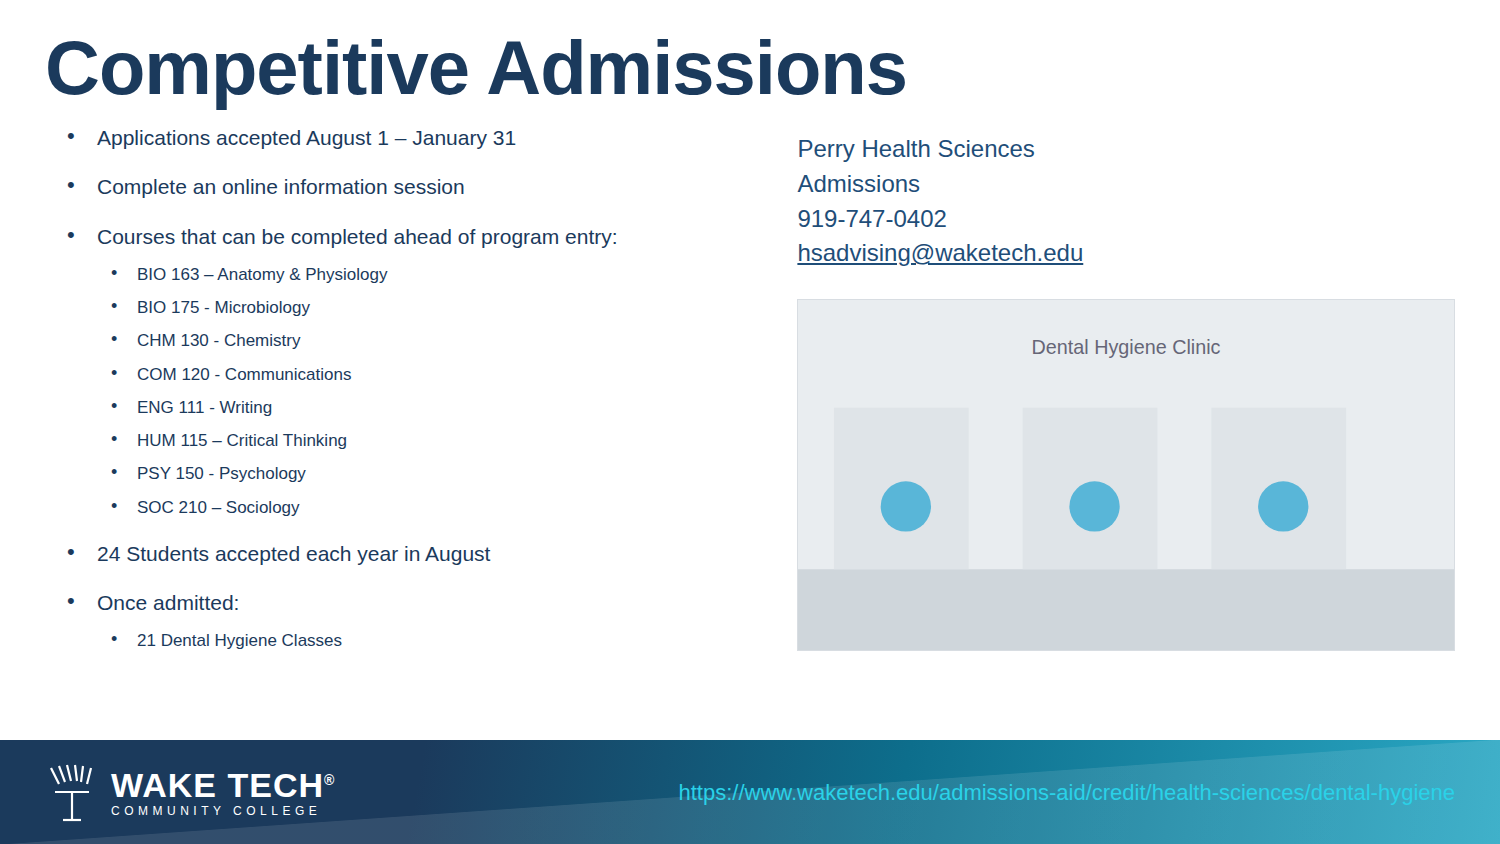Competitive Admissions
Applications accepted August 1 – January 31
Complete an online information session
Courses that can be completed ahead of program entry:
BIO 163 – Anatomy & Physiology
BIO 175 - Microbiology
CHM 130 - Chemistry
COM 120 - Communications
ENG 111 - Writing
HUM 115 – Critical Thinking
PSY 150 - Psychology
SOC 210 – Sociology
24 Students accepted each year in August
Once admitted:
21 Dental Hygiene Classes
Perry Health Sciences
Admissions
919-747-0402
hsadvising@waketech.edu
WAKE TECH® COMMUNITY COLLEGE
https://www.waketech.edu/admissions-aid/credit/health-sciences/dental-hygiene